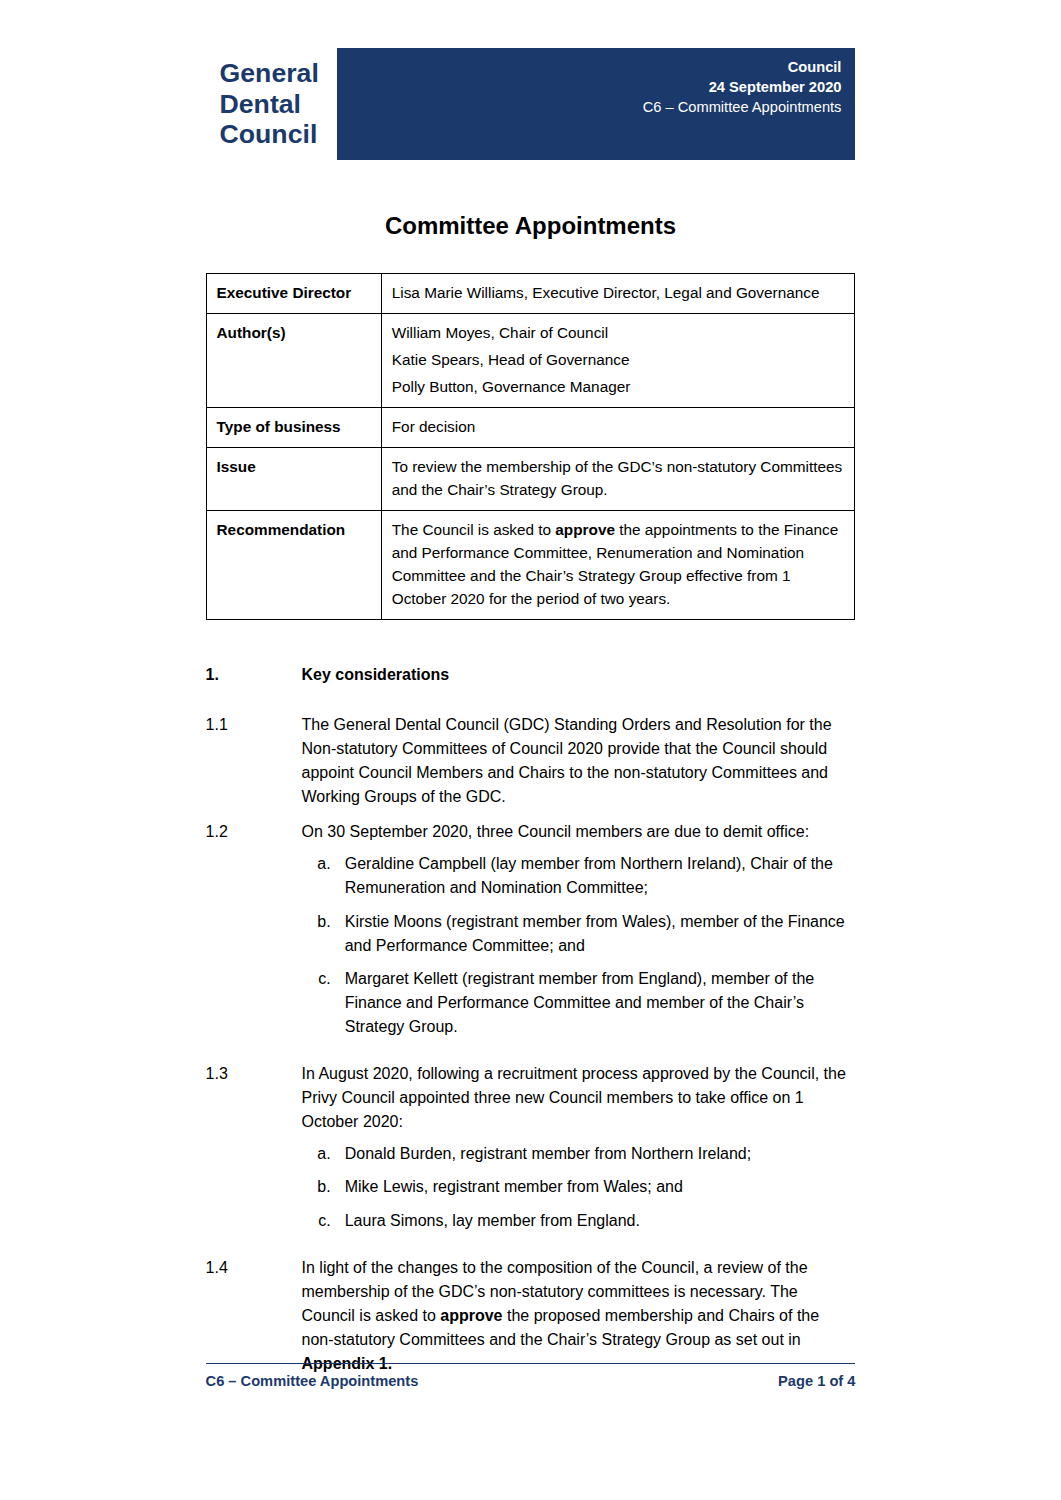General
Dental
Council
Council
24 September 2020
C6 – Committee Appointments
Committee Appointments
| Executive Director | Lisa Marie Williams, Executive Director, Legal and Governance |
| Author(s) | William Moyes, Chair of Council Katie Spears, Head of Governance Polly Button, Governance Manager |
| Type of business | For decision |
| Issue | To review the membership of the GDC’s non-statutory Committees and the Chair’s Strategy Group. |
| Recommendation | The Council is asked to approve the appointments to the Finance and Performance Committee, Renumeration and Nomination Committee and the Chair’s Strategy Group effective from 1 October 2020 for the period of two years. |
1.
Key considerations
1.1
The General Dental Council (GDC) Standing Orders and Resolution for the Non-statutory Committees of Council 2020 provide that the Council should appoint Council Members and Chairs to the non-statutory Committees and Working Groups of the GDC.
1.2
On 30 September 2020, three Council members are due to demit office:
Geraldine Campbell (lay member from Northern Ireland), Chair of the Remuneration and Nomination Committee;
Kirstie Moons (registrant member from Wales), member of the Finance and Performance Committee; and
Margaret Kellett (registrant member from England), member of the Finance and Performance Committee and member of the Chair’s Strategy Group.
1.3
In August 2020, following a recruitment process approved by the Council, the Privy Council appointed three new Council members to take office on 1 October 2020:
Donald Burden, registrant member from Northern Ireland;
Mike Lewis, registrant member from Wales; and
Laura Simons, lay member from England.
1.4
In light of the changes to the composition of the Council, a review of the membership of the GDC’s non-statutory committees is necessary. The Council is asked to approve the proposed membership and Chairs of the non-statutory Committees and the Chair’s Strategy Group as set out in Appendix 1.
C6 – Committee Appointments
Page 1 of 4